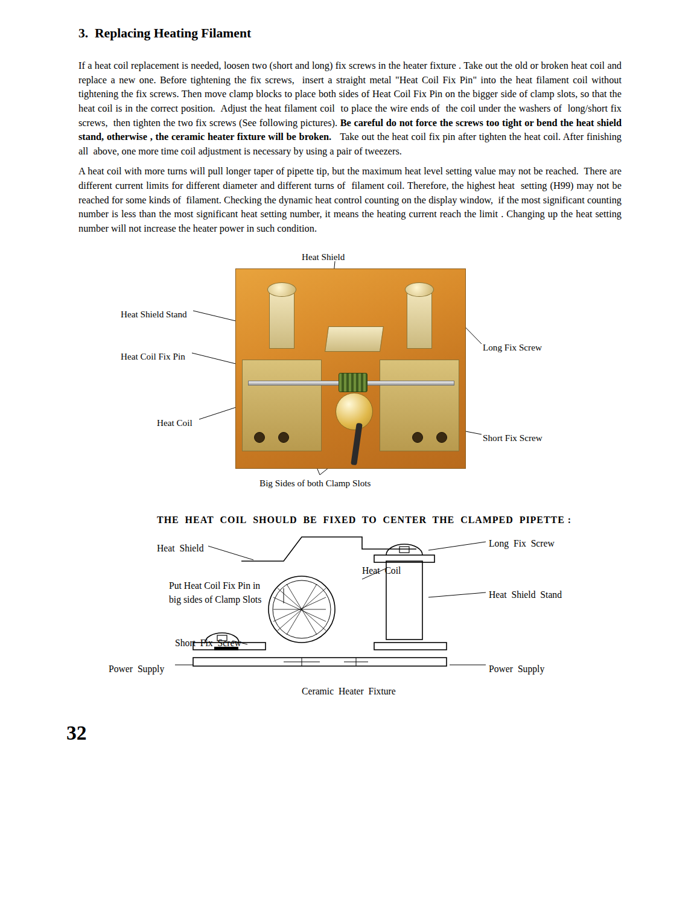3. Replacing Heating Filament
If a heat coil replacement is needed, loosen two (short and long) fix screws in the heater fixture . Take out the old or broken heat coil and replace a new one. Before tightening the fix screws, insert a straight metal "Heat Coil Fix Pin" into the heat filament coil without tightening the fix screws. Then move clamp blocks to place both sides of Heat Coil Fix Pin on the bigger side of clamp slots, so that the heat coil is in the correct position. Adjust the heat filament coil to place the wire ends of the coil under the washers of long/short fix screws, then tighten the two fix screws (See following pictures). Be careful do not force the screws too tight or bend the heat shield stand, otherwise , the ceramic heater fixture will be broken. Take out the heat coil fix pin after tighten the heat coil. After finishing all above, one more time coil adjustment is necessary by using a pair of tweezers.
A heat coil with more turns will pull longer taper of pipette tip, but the maximum heat level setting value may not be reached. There are different current limits for different diameter and different turns of filament coil. Therefore, the highest heat setting (H99) may not be reached for some kinds of filament. Checking the dynamic heat control counting on the display window, if the most significant counting number is less than the most significant heat setting number, it means the heating current reach the limit . Changing up the heat setting number will not increase the heater power in such condition.
Heat Shield
Heat Shield Stand
Heat Coil Fix Pin
Heat Coil
Long Fix Screw
Short Fix Screw
Big Sides of both Clamp Slots
THE HEAT COIL SHOULD BE FIXED TO CENTER THE CLAMPED PIPETTE :
Heat Shield
Put Heat Coil Fix Pin in
big sides of Clamp Slots
Short Fix Screw
Power Supply
Heat Coil
Long Fix Screw
Heat Shield Stand
Power Supply
Ceramic Heater Fixture
32